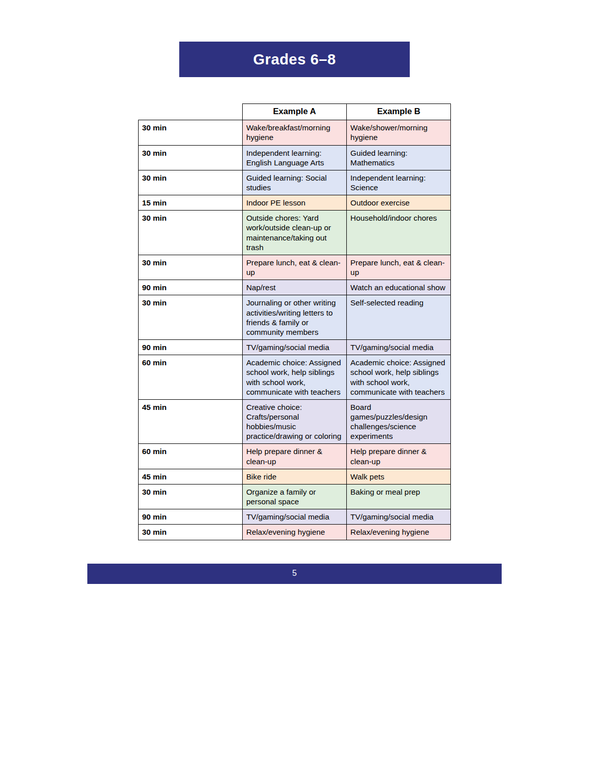Grades 6–8
| | Example A | Example B |
| --- | --- | --- |
| 30 min | Wake/breakfast/morning hygiene | Wake/shower/morning hygiene |
| 30 min | Independent learning: English Language Arts | Guided learning: Mathematics |
| 30 min | Guided learning: Social studies | Independent learning: Science |
| 15 min | Indoor PE lesson | Outdoor exercise |
| 30 min | Outside chores: Yard work/outside clean-up or maintenance/taking out trash | Household/indoor chores |
| 30 min | Prepare lunch, eat & clean-up | Prepare lunch, eat & clean-up |
| 90 min | Nap/rest | Watch an educational show |
| 30 min | Journaling or other writing activities/writing letters to friends & family or community members | Self-selected reading |
| 90 min | TV/gaming/social media | TV/gaming/social media |
| 60 min | Academic choice: Assigned school work, help siblings with school work, communicate with teachers | Academic choice: Assigned school work, help siblings with school work, communicate with teachers |
| 45 min | Creative choice: Crafts/personal hobbies/music practice/drawing or coloring | Board games/puzzles/design challenges/science experiments |
| 60 min | Help prepare dinner & clean-up | Help prepare dinner & clean-up |
| 45 min | Bike ride | Walk pets |
| 30 min | Organize a family or personal space | Baking or meal prep |
| 90 min | TV/gaming/social media | TV/gaming/social media |
| 30 min | Relax/evening hygiene | Relax/evening hygiene |
5